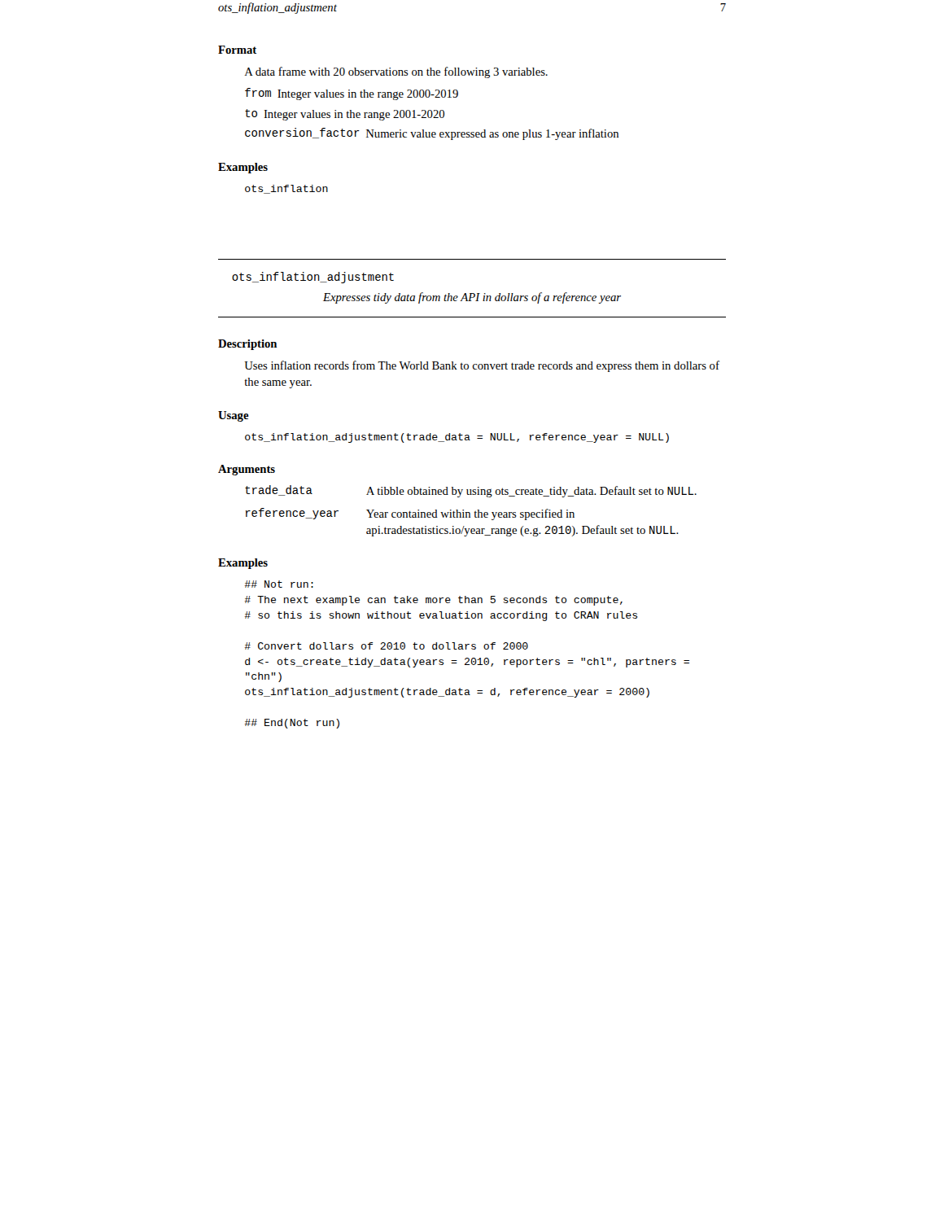ots_inflation_adjustment 7
Format
A data frame with 20 observations on the following 3 variables.
from
Integer values in the range 2000-2019
to
Integer values in the range 2001-2020
conversion_factor
Numeric value expressed as one plus 1-year inflation
Examples
ots_inflation
ots_inflation_adjustment
Expresses tidy data from the API in dollars of a reference year
Description
Uses inflation records from The World Bank to convert trade records and express them in dollars of the same year.
Usage
ots_inflation_adjustment(trade_data = NULL, reference_year = NULL)
Arguments
trade_data
A tibble obtained by using ots_create_tidy_data. Default set to NULL.
reference_year
Year contained within the years specified in api.tradestatistics.io/year_range (e.g. 2010). Default set to NULL.
Examples
## Not run: 
# The next example can take more than 5 seconds to compute,
# so this is shown without evaluation according to CRAN rules

# Convert dollars of 2010 to dollars of 2000
d <- ots_create_tidy_data(years = 2010, reporters = "chl", partners = "chn")
ots_inflation_adjustment(trade_data = d, reference_year = 2000)

## End(Not run)